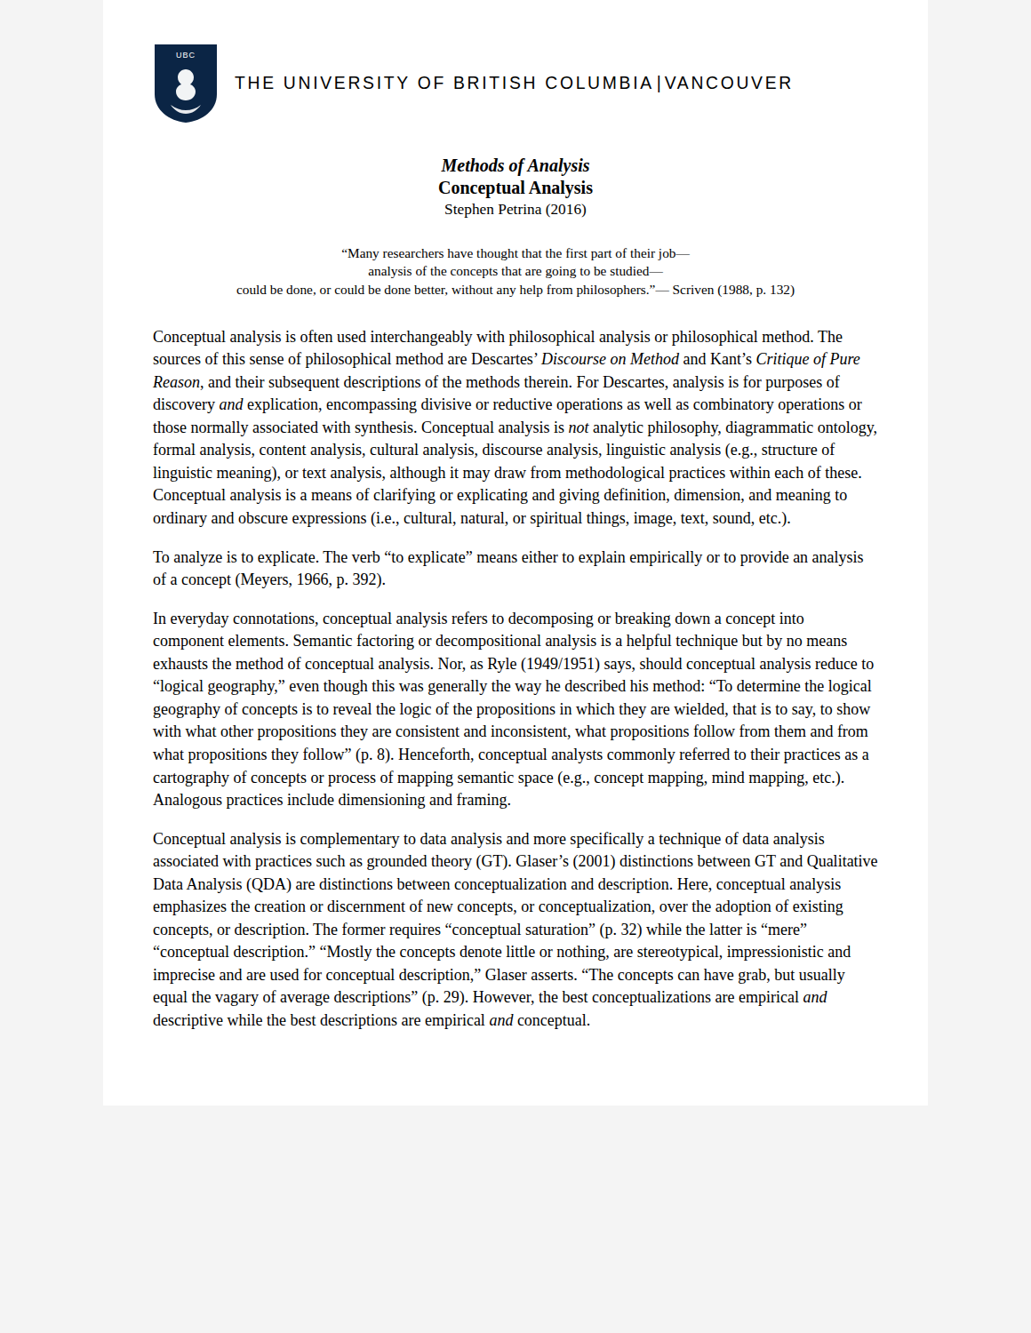UBC
THE UNIVERSITY OF BRITISH COLUMBIA|VANCOUVER
Methods of Analysis
Conceptual Analysis
Stephen Petrina (2016)
“Many researchers have thought that the first part of their job—
analysis of the concepts that are going to be studied—
could be done, or could be done better, without any help from philosophers.”— Scriven (1988, p. 132)
Conceptual analysis is often used interchangeably with philosophical analysis or philosophical method. The sources of this sense of philosophical method are Descartes’ Discourse on Method and Kant’s Critique of Pure Reason, and their subsequent descriptions of the methods therein. For Descartes, analysis is for purposes of discovery and explication, encompassing divisive or reductive operations as well as combinatory operations or those normally associated with synthesis. Conceptual analysis is not analytic philosophy, diagrammatic ontology, formal analysis, content analysis, cultural analysis, discourse analysis, linguistic analysis (e.g., structure of linguistic meaning), or text analysis, although it may draw from methodological practices within each of these. Conceptual analysis is a means of clarifying or explicating and giving definition, dimension, and meaning to ordinary and obscure expressions (i.e., cultural, natural, or spiritual things, image, text, sound, etc.).
To analyze is to explicate. The verb “to explicate” means either to explain empirically or to provide an analysis of a concept (Meyers, 1966, p. 392).
In everyday connotations, conceptual analysis refers to decomposing or breaking down a concept into component elements. Semantic factoring or decompositional analysis is a helpful technique but by no means exhausts the method of conceptual analysis. Nor, as Ryle (1949/1951) says, should conceptual analysis reduce to “logical geography,” even though this was generally the way he described his method: “To determine the logical geography of concepts is to reveal the logic of the propositions in which they are wielded, that is to say, to show with what other propositions they are consistent and inconsistent, what propositions follow from them and from what propositions they follow” (p. 8). Henceforth, conceptual analysts commonly referred to their practices as a cartography of concepts or process of mapping semantic space (e.g., concept mapping, mind mapping, etc.). Analogous practices include dimensioning and framing.
Conceptual analysis is complementary to data analysis and more specifically a technique of data analysis associated with practices such as grounded theory (GT). Glaser’s (2001) distinctions between GT and Qualitative Data Analysis (QDA) are distinctions between conceptualization and description. Here, conceptual analysis emphasizes the creation or discernment of new concepts, or conceptualization, over the adoption of existing concepts, or description. The former requires “conceptual saturation” (p. 32) while the latter is “mere” “conceptual description.” “Mostly the concepts denote little or nothing, are stereotypical, impressionistic and imprecise and are used for conceptual description,” Glaser asserts. “The concepts can have grab, but usually equal the vagary of average descriptions” (p. 29). However, the best conceptualizations are empirical and descriptive while the best descriptions are empirical and conceptual.